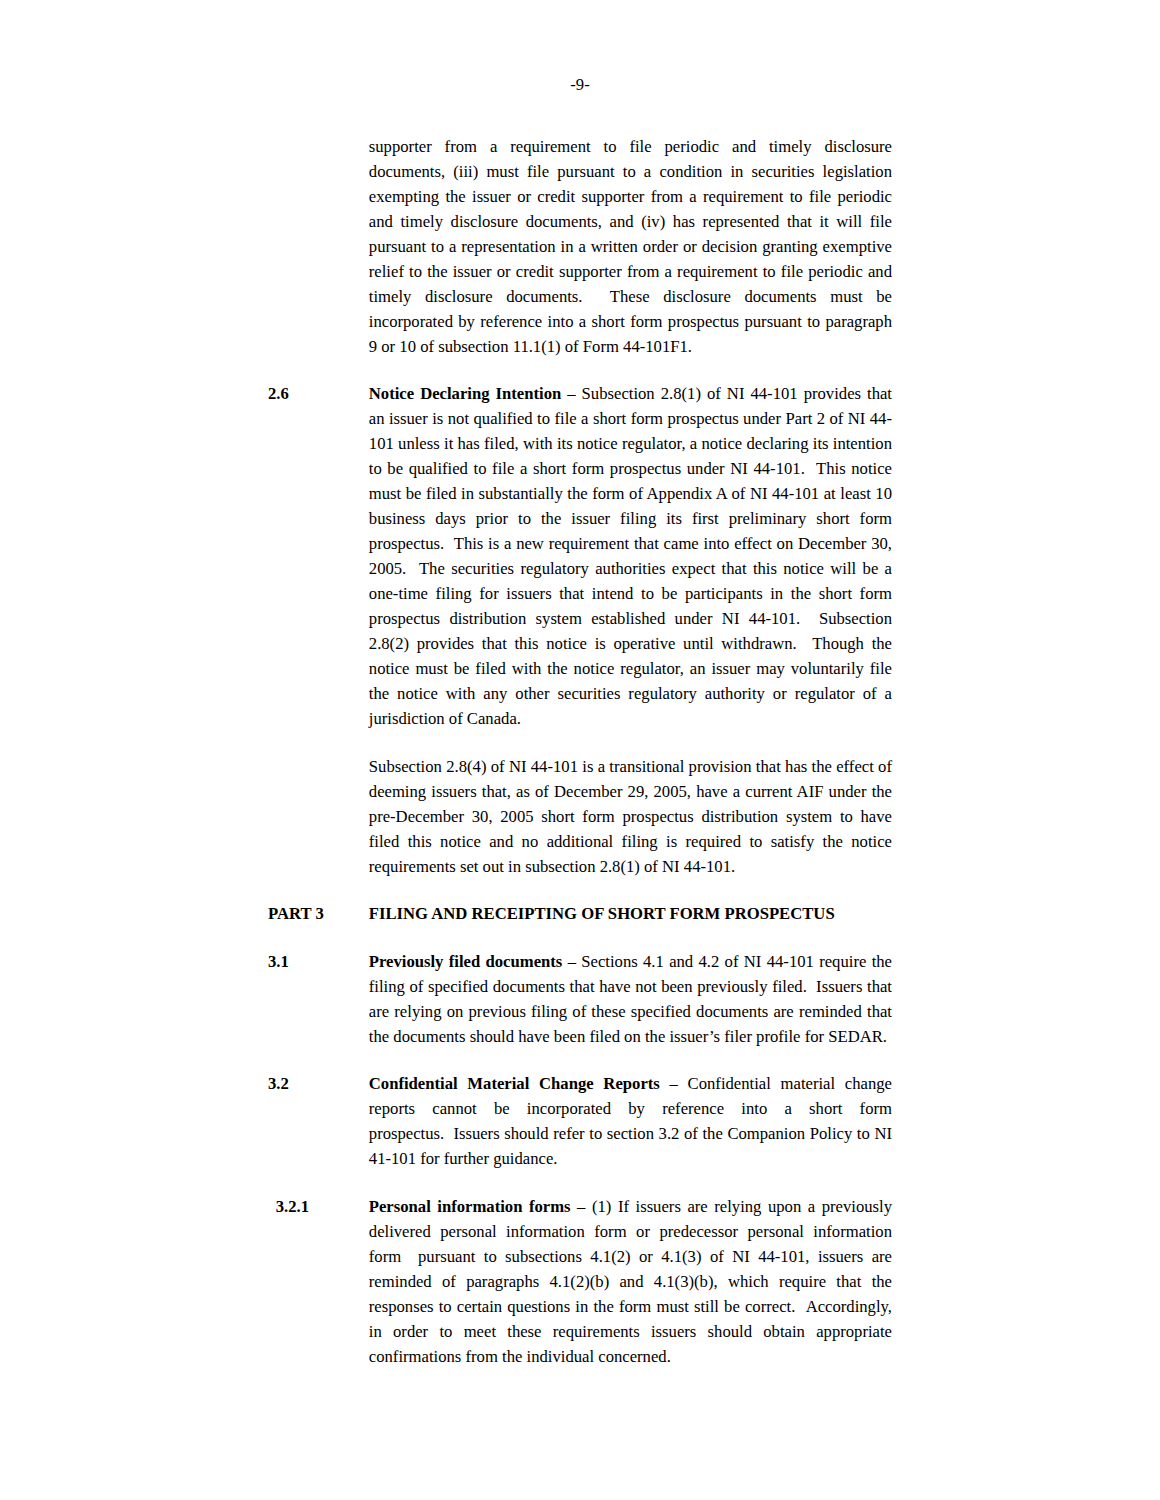-9-
supporter from a requirement to file periodic and timely disclosure documents, (iii) must file pursuant to a condition in securities legislation exempting the issuer or credit supporter from a requirement to file periodic and timely disclosure documents, and (iv) has represented that it will file pursuant to a representation in a written order or decision granting exemptive relief to the issuer or credit supporter from a requirement to file periodic and timely disclosure documents. These disclosure documents must be incorporated by reference into a short form prospectus pursuant to paragraph 9 or 10 of subsection 11.1(1) of Form 44-101F1.
2.6
Notice Declaring Intention – Subsection 2.8(1) of NI 44-101 provides that an issuer is not qualified to file a short form prospectus under Part 2 of NI 44-101 unless it has filed, with its notice regulator, a notice declaring its intention to be qualified to file a short form prospectus under NI 44-101. This notice must be filed in substantially the form of Appendix A of NI 44-101 at least 10 business days prior to the issuer filing its first preliminary short form prospectus. This is a new requirement that came into effect on December 30, 2005. The securities regulatory authorities expect that this notice will be a one-time filing for issuers that intend to be participants in the short form prospectus distribution system established under NI 44-101. Subsection 2.8(2) provides that this notice is operative until withdrawn. Though the notice must be filed with the notice regulator, an issuer may voluntarily file the notice with any other securities regulatory authority or regulator of a jurisdiction of Canada.
Subsection 2.8(4) of NI 44-101 is a transitional provision that has the effect of deeming issuers that, as of December 29, 2005, have a current AIF under the pre-December 30, 2005 short form prospectus distribution system to have filed this notice and no additional filing is required to satisfy the notice requirements set out in subsection 2.8(1) of NI 44-101.
PART 3 FILING AND RECEIPTING OF SHORT FORM PROSPECTUS
3.1
Previously filed documents – Sections 4.1 and 4.2 of NI 44-101 require the filing of specified documents that have not been previously filed. Issuers that are relying on previous filing of these specified documents are reminded that the documents should have been filed on the issuer’s filer profile for SEDAR.
3.2
Confidential Material Change Reports – Confidential material change reports cannot be incorporated by reference into a short form prospectus. Issuers should refer to section 3.2 of the Companion Policy to NI 41-101 for further guidance.
3.2.1
Personal information forms – (1) If issuers are relying upon a previously delivered personal information form or predecessor personal information form pursuant to subsections 4.1(2) or 4.1(3) of NI 44-101, issuers are reminded of paragraphs 4.1(2)(b) and 4.1(3)(b), which require that the responses to certain questions in the form must still be correct. Accordingly, in order to meet these requirements issuers should obtain appropriate confirmations from the individual concerned.